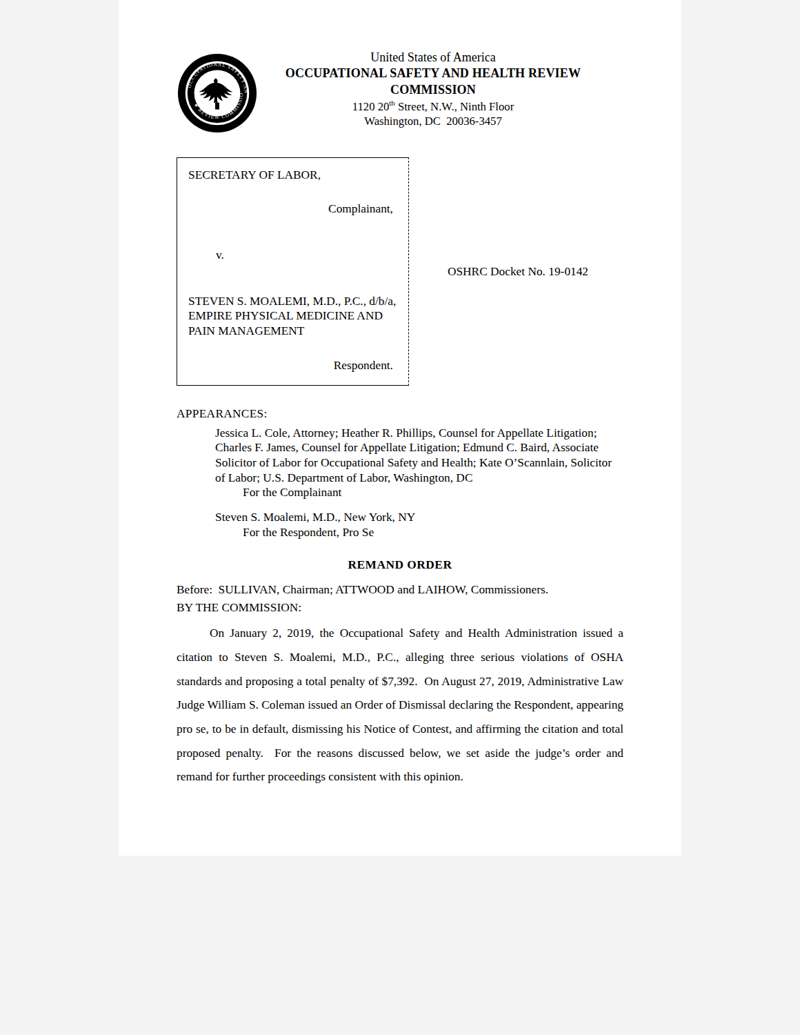OCCUPATIONAL SAFETY AND HEALTH ★ REVIEW COMMISSION ★
United States of America
OCCUPATIONAL SAFETY AND HEALTH REVIEW COMMISSION
1120 20th Street, N.W., Ninth Floor
Washington, DC 20036-3457
SECRETARY OF LABOR,
Complainant,
v.
STEVEN S. MOALEMI, M.D., P.C., d/b/a,
EMPIRE PHYSICAL MEDICINE AND
PAIN MANAGEMENT
Respondent.
OSHRC Docket No. 19-0142
APPEARANCES:
Jessica L. Cole, Attorney; Heather R. Phillips, Counsel for Appellate Litigation; Charles F. James, Counsel for Appellate Litigation; Edmund C. Baird, Associate Solicitor of Labor for Occupational Safety and Health; Kate O’Scannlain, Solicitor of Labor; U.S. Department of Labor, Washington, DC
For the Complainant
Steven S. Moalemi, M.D., New York, NY
For the Respondent, Pro Se
REMAND ORDER
Before: SULLIVAN, Chairman; ATTWOOD and LAIHOW, Commissioners.
BY THE COMMISSION:
On January 2, 2019, the Occupational Safety and Health Administration issued a citation to Steven S. Moalemi, M.D., P.C., alleging three serious violations of OSHA standards and proposing a total penalty of $7,392. On August 27, 2019, Administrative Law Judge William S. Coleman issued an Order of Dismissal declaring the Respondent, appearing pro se, to be in default, dismissing his Notice of Contest, and affirming the citation and total proposed penalty. For the reasons discussed below, we set aside the judge’s order and remand for further proceedings consistent with this opinion.